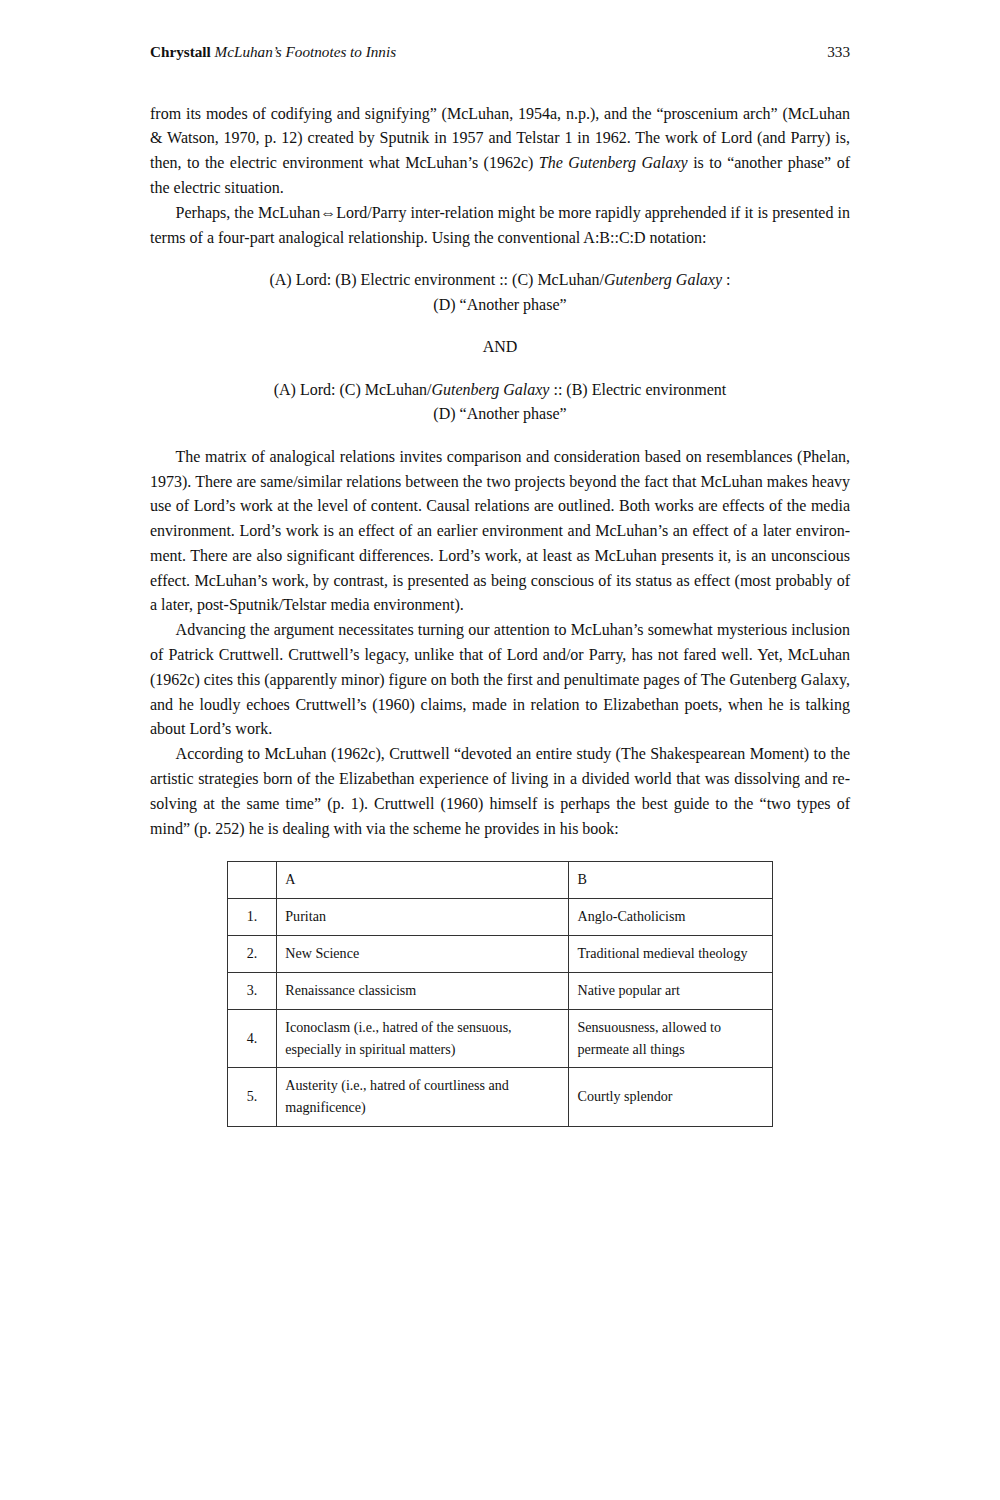Chrystall McLuhan’s Footnotes to Innis 333
from its modes of codifying and signifying” (McLuhan, 1954a, n.p.), and the “proscenium arch” (McLuhan & Watson, 1970, p. 12) created by Sputnik in 1957 and Telstar 1 in 1962. The work of Lord (and Parry) is, then, to the electric environment what McLuhan’s (1962c) The Gutenberg Galaxy is to “another phase” of the electric situation.
Perhaps, the McLuhan⇔Lord/Parry inter-relation might be more rapidly apprehended if it is presented in terms of a four-part analogical relationship. Using the conventional A:B::C:D notation:
(A) Lord: (B) Electric environment :: (C) McLuhan/Gutenberg Galaxy : (D) “Another phase”
AND
(A) Lord: (C) McLuhan/Gutenberg Galaxy :: (B) Electric environment (D) “Another phase”
The matrix of analogical relations invites comparison and consideration based on resemblances (Phelan, 1973). There are same/similar relations between the two projects beyond the fact that McLuhan makes heavy use of Lord’s work at the level of content. Causal relations are outlined. Both works are effects of the media environment. Lord’s work is an effect of an earlier environment and McLuhan’s an effect of a later environment. There are also significant differences. Lord’s work, at least as McLuhan presents it, is an unconscious effect. McLuhan’s work, by contrast, is presented as being conscious of its status as effect (most probably of a later, post-Sputnik/Telstar media environment).
Advancing the argument necessitates turning our attention to McLuhan’s somewhat mysterious inclusion of Patrick Cruttwell. Cruttwell’s legacy, unlike that of Lord and/or Parry, has not fared well. Yet, McLuhan (1962c) cites this (apparently minor) figure on both the first and penultimate pages of The Gutenberg Galaxy, and he loudly echoes Cruttwell’s (1960) claims, made in relation to Elizabethan poets, when he is talking about Lord’s work.
According to McLuhan (1962c), Cruttwell “devoted an entire study (The Shakespearean Moment) to the artistic strategies born of the Elizabethan experience of living in a divided world that was dissolving and resolving at the same time” (p. 1). Cruttwell (1960) himself is perhaps the best guide to the “two types of mind” (p. 252) he is dealing with via the scheme he provides in his book:
| | A | B |
| --- | --- | --- |
| 1. | Puritan | Anglo-Catholicism |
| 2. | New Science | Traditional medieval theology |
| 3. | Renaissance classicism | Native popular art |
| 4. | Iconoclasm (i.e., hatred of the sensuous, especially in spiritual matters) | Sensuousness, allowed to permeate all things |
| 5. | Austerity (i.e., hatred of courtliness and magnificence) | Courtly splendor |